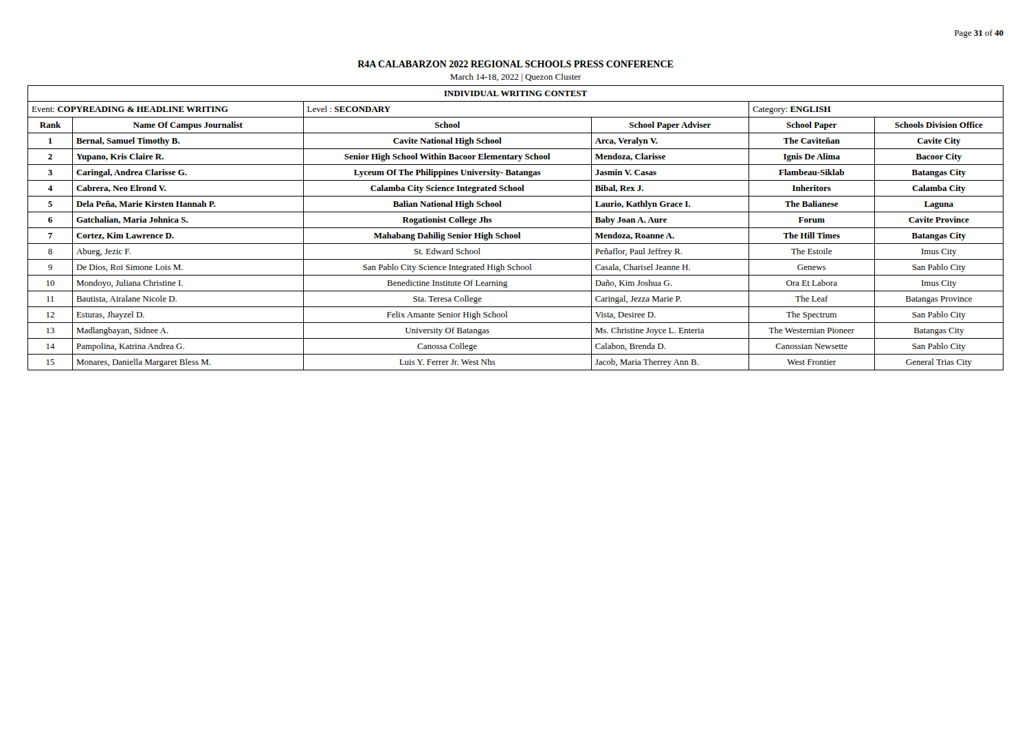Page 31 of 40
R4A CALABARZON 2022 REGIONAL SCHOOLS PRESS CONFERENCE
March 14-18, 2022 | Quezon Cluster
| INDIVIDUAL WRITING CONTEST |
| Event: COPYREADING & HEADLINE WRITING | Level : SECONDARY | Category: ENGLISH |
| Rank | Name Of Campus Journalist | School | School Paper Adviser | School Paper | Schools Division Office |
| 1 | Bernal, Samuel Timothy B. | Cavite National High School | Arca, Veralyn V. | The Caviteñan | Cavite City |
| 2 | Yupano, Kris Claire R. | Senior High School Within Bacoor Elementary School | Mendoza, Clarisse | Ignis De Alima | Bacoor City |
| 3 | Caringal, Andrea Clarisse G. | Lyceum Of The Philippines University- Batangas | Jasmin V. Casas | Flambeau-Siklab | Batangas City |
| 4 | Cabrera, Neo Elrond V. | Calamba City Science Integrated School | Bibal, Rex J. | Inheritors | Calamba City |
| 5 | Dela Peña, Marie Kirsten Hannah P. | Balian National High School | Laurio, Kathlyn Grace I. | The Balianese | Laguna |
| 6 | Gatchalian, Maria Johnica S. | Rogationist College Jhs | Baby Joan A. Aure | Forum | Cavite Province |
| 7 | Cortez, Kim Lawrence D. | Mahabang Dahilig Senior High School | Mendoza, Roanne A. | The Hill Times | Batangas City |
| 8 | Abueg, Jezic F. | St. Edward School | Peñaflor, Paul Jeffrey R. | The Estoile | Imus City |
| 9 | De Dios, Roi Simone Lois M. | San Pablo City Science Integrated High School | Casala, Charisel Jeanne H. | Genews | San Pablo City |
| 10 | Mondoyo, Juliana Christine I. | Benedictine Institute Of Learning | Daño, Kim Joshua G. | Ora Et Labora | Imus City |
| 11 | Bautista, Airalane Nicole D. | Sta. Teresa College | Caringal, Jezza Marie P. | The Leaf | Batangas Province |
| 12 | Esturas, Jhayzel D. | Felix Amante Senior High School | Vista, Desiree D. | The Spectrum | San Pablo City |
| 13 | Madlangbayan, Sidnee A. | University Of Batangas | Ms. Christine Joyce L. Enteria | The Westernian Pioneer | Batangas City |
| 14 | Pampolina, Katrina Andrea G. | Canossa College | Calabon, Brenda D. | Canossian Newsette | San Pablo City |
| 15 | Monares, Daniella Margaret Bless M. | Luis Y. Ferrer Jr. West Nhs | Jacob, Maria Therrey Ann B. | West Frontier | General Trias City |